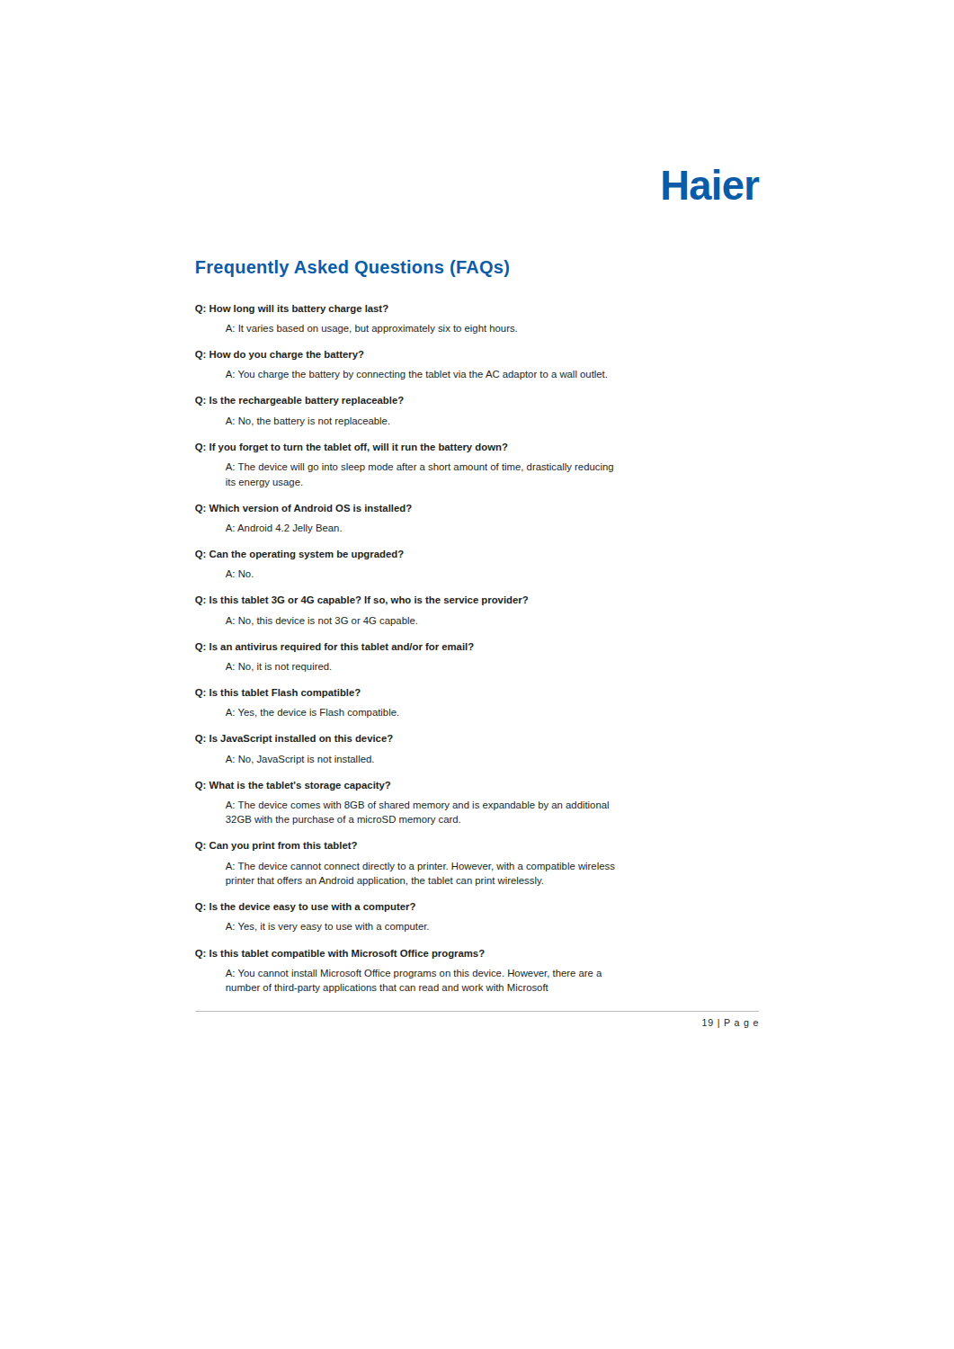Haier
Frequently Asked Questions (FAQs)
Q: How long will its battery charge last?
A: It varies based on usage, but approximately six to eight hours.
Q: How do you charge the battery?
A: You charge the battery by connecting the tablet via the AC adaptor to a wall outlet.
Q: Is the rechargeable battery replaceable?
A: No, the battery is not replaceable.
Q: If you forget to turn the tablet off, will it run the battery down?
A: The device will go into sleep mode after a short amount of time, drastically reducing its energy usage.
Q: Which version of Android OS is installed?
A: Android 4.2 Jelly Bean.
Q: Can the operating system be upgraded?
A: No.
Q: Is this tablet 3G or 4G capable? If so, who is the service provider?
A: No, this device is not 3G or 4G capable.
Q: Is an antivirus required for this tablet and/or for email?
A: No, it is not required.
Q: Is this tablet Flash compatible?
A: Yes, the device is Flash compatible.
Q: Is JavaScript installed on this device?
A: No, JavaScript is not installed.
Q: What is the tablet's storage capacity?
A: The device comes with 8GB of shared memory and is expandable by an additional 32GB with the purchase of a microSD memory card.
Q: Can you print from this tablet?
A: The device cannot connect directly to a printer. However, with a compatible wireless printer that offers an Android application, the tablet can print wirelessly.
Q: Is the device easy to use with a computer?
A: Yes, it is very easy to use with a computer.
Q: Is this tablet compatible with Microsoft Office programs?
A: You cannot install Microsoft Office programs on this device. However, there are a number of third-party applications that can read and work with Microsoft
19 | P a g e